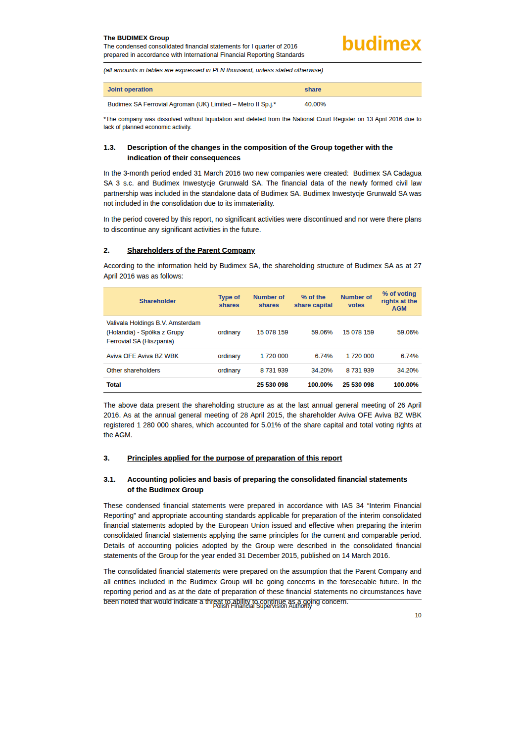The BUDIMEX Group
The condensed consolidated financial statements for I quarter of 2016
prepared in accordance with International Financial Reporting Standards
budimex
(all amounts in tables are expressed in PLN thousand, unless stated otherwise)
| Joint operation | share |
| --- | --- |
| Budimex SA Ferrovial Agroman (UK) Limited – Metro II Sp.j.* | 40.00% |
*The company was dissolved without liquidation and deleted from the National Court Register on 13 April 2016 due to lack of planned economic activity.
1.3. Description of the changes in the composition of the Group together with the
indication of their consequences
In the 3-month period ended 31 March 2016 two new companies were created: Budimex SA Cadagua SA 3 s.c. and Budimex Inwestycje Grunwald SA. The financial data of the newly formed civil law partnership was included in the standalone data of Budimex SA. Budimex Inwestycje Grunwald SA was not included in the consolidation due to its immateriality.
In the period covered by this report, no significant activities were discontinued and nor were there plans to discontinue any significant activities in the future.
2. Shareholders of the Parent Company
According to the information held by Budimex SA, the shareholding structure of Budimex SA as at 27 April 2016 was as follows:
| Shareholder | Type of shares | Number of shares | % of the share capital | Number of votes | % of voting rights at the AGM |
| --- | --- | --- | --- | --- | --- |
| Valivala Holdings B.V. Amsterdam (Holandia) - Spółka z Grupy Ferrovial SA (Hiszpania) | ordinary | 15 078 159 | 59.06% | 15 078 159 | 59.06% |
| Aviva OFE Aviva BZ WBK | ordinary | 1 720 000 | 6.74% | 1 720 000 | 6.74% |
| Other shareholders | ordinary | 8 731 939 | 34.20% | 8 731 939 | 34.20% |
| Total | | 25 530 098 | 100.00% | 25 530 098 | 100.00% |
The above data present the shareholding structure as at the last annual general meeting of 26 April 2016. As at the annual general meeting of 28 April 2015, the shareholder Aviva OFE Aviva BZ WBK registered 1 280 000 shares, which accounted for 5.01% of the share capital and total voting rights at the AGM.
3. Principles applied for the purpose of preparation of this report
3.1. Accounting policies and basis of preparing the consolidated financial statements
of the Budimex Group
These condensed financial statements were prepared in accordance with IAS 34 “Interim Financial Reporting” and appropriate accounting standards applicable for preparation of the interim consolidated financial statements adopted by the European Union issued and effective when preparing the interim consolidated financial statements applying the same principles for the current and comparable period. Details of accounting policies adopted by the Group were described in the consolidated financial statements of the Group for the year ended 31 December 2015, published on 14 March 2016.
The consolidated financial statements were prepared on the assumption that the Parent Company and all entities included in the Budimex Group will be going concerns in the foreseeable future. In the reporting period and as at the date of preparation of these financial statements no circumstances have been noted that would indicate a threat to ability to continue as a going concern.
Polish Financial Supervision Authority
10